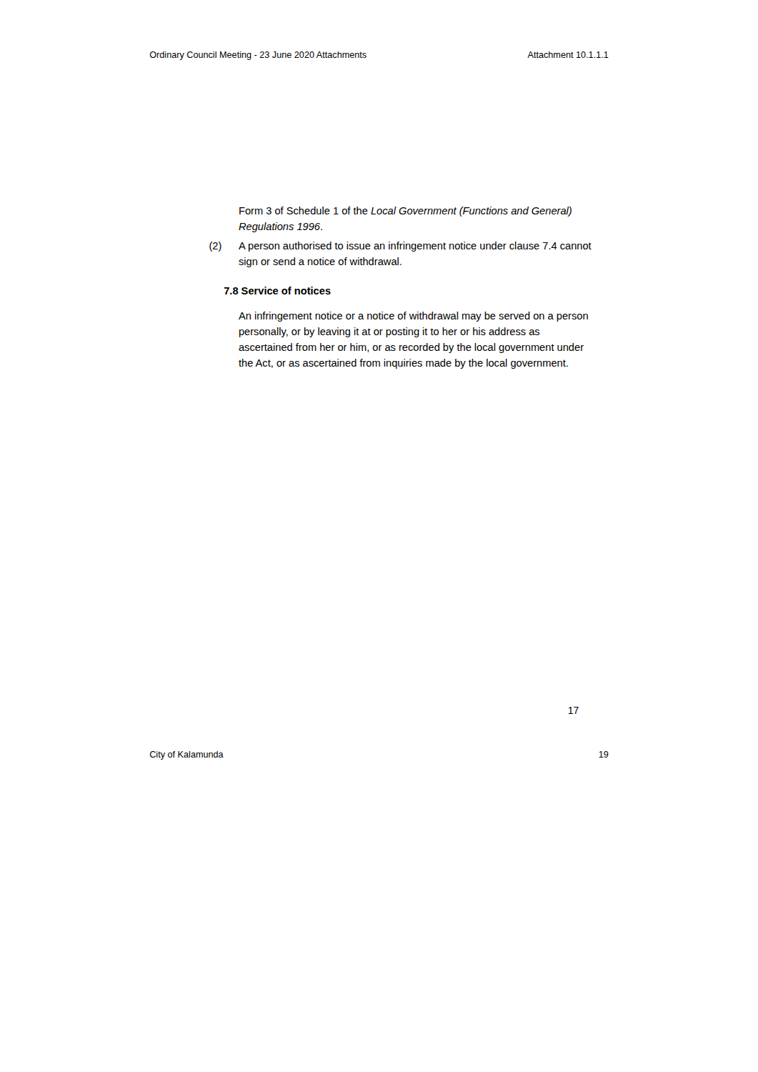Ordinary Council Meeting - 23 June 2020 Attachments
Attachment 10.1.1.1
Form 3 of Schedule 1 of the Local Government (Functions and General) Regulations 1996.
(2) A person authorised to issue an infringement notice under clause 7.4 cannot sign or send a notice of withdrawal.
7.8 Service of notices
An infringement notice or a notice of withdrawal may be served on a person personally, or by leaving it at or posting it to her or his address as ascertained from her or him, or as recorded by the local government under the Act, or as ascertained from inquiries made by the local government.
17
City of Kalamunda
19